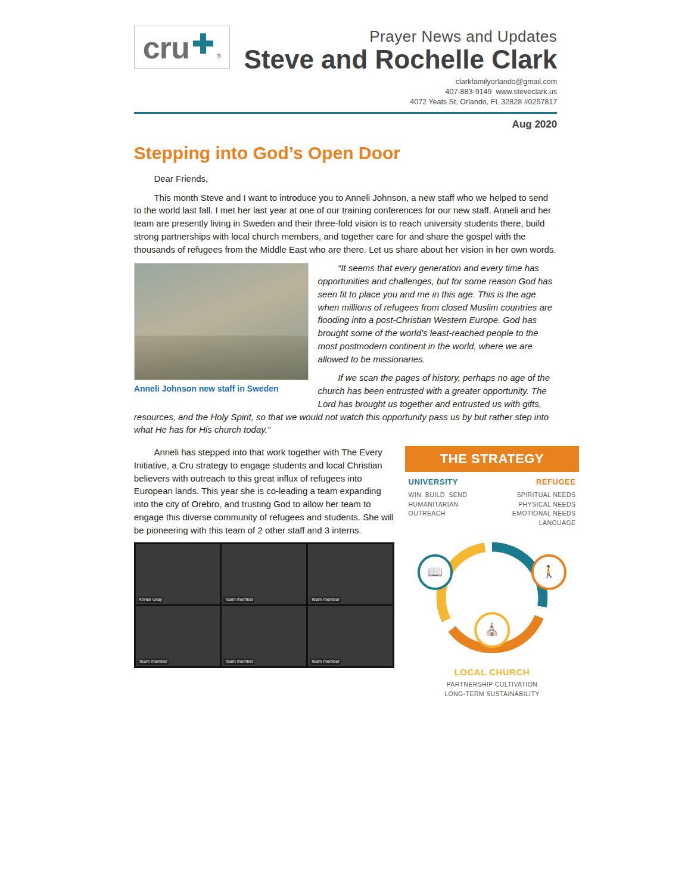cru ®
Prayer News and Updates
Steve and Rochelle Clark
clarkfamilyorlando@gmail.com
407-883-9149 www.steveclark.us
4072 Yeats St, Orlando, FL 32828 #0257817
Aug 2020
Stepping into God’s Open Door
Dear Friends,
This month Steve and I want to introduce you to Anneli Johnson, a new staff who we helped to send to the world last fall. I met her last year at one of our training conferences for our new staff. Anneli and her team are presently living in Sweden and their three-fold vision is to reach university students there, build strong partnerships with local church members, and together care for and share the gospel with the thousands of refugees from the Middle East who are there. Let us share about her vision in her own words.
Anneli Johnson new staff in Sweden
“It seems that every generation and every time has opportunities and challenges, but for some reason God has seen fit to place you and me in this age. This is the age when millions of refugees from closed Muslim countries are flooding into a post-Christian Western Europe. God has brought some of the world’s least-reached people to the most postmodern continent in the world, where we are allowed to be missionaries.
If we scan the pages of history, perhaps no age of the church has been entrusted with a greater opportunity. The Lord has brought us together and entrusted us with gifts, resources, and the Holy Spirit, so that we would not watch this opportunity pass us by but rather step into what He has for His church today.”
Anneli has stepped into that work together with The Every Initiative, a Cru strategy to engage students and local Christian believers with outreach to this great influx of refugees into European lands. This year she is co-leading a team expanding into the city of Orebro, and trusting God to allow her team to engage this diverse community of refugees and students. She will be pioneering with this team of 2 other staff and 3 interns.
Anneli Gray
Team member
Team member
Team member
Team member
Team member
THE STRATEGY
UNIVERSITY
WIN BUILD SEND
HUMANITARIAN
OUTREACH
REFUGEE
SPIRITUAL NEEDS
PHYSICAL NEEDS
EMOTIONAL NEEDS
LANGUAGE
📖
🚶
⛪
LOCAL CHURCH
PARTNERSHIP CULTIVATION
LONG-TERM SUSTAINABILITY